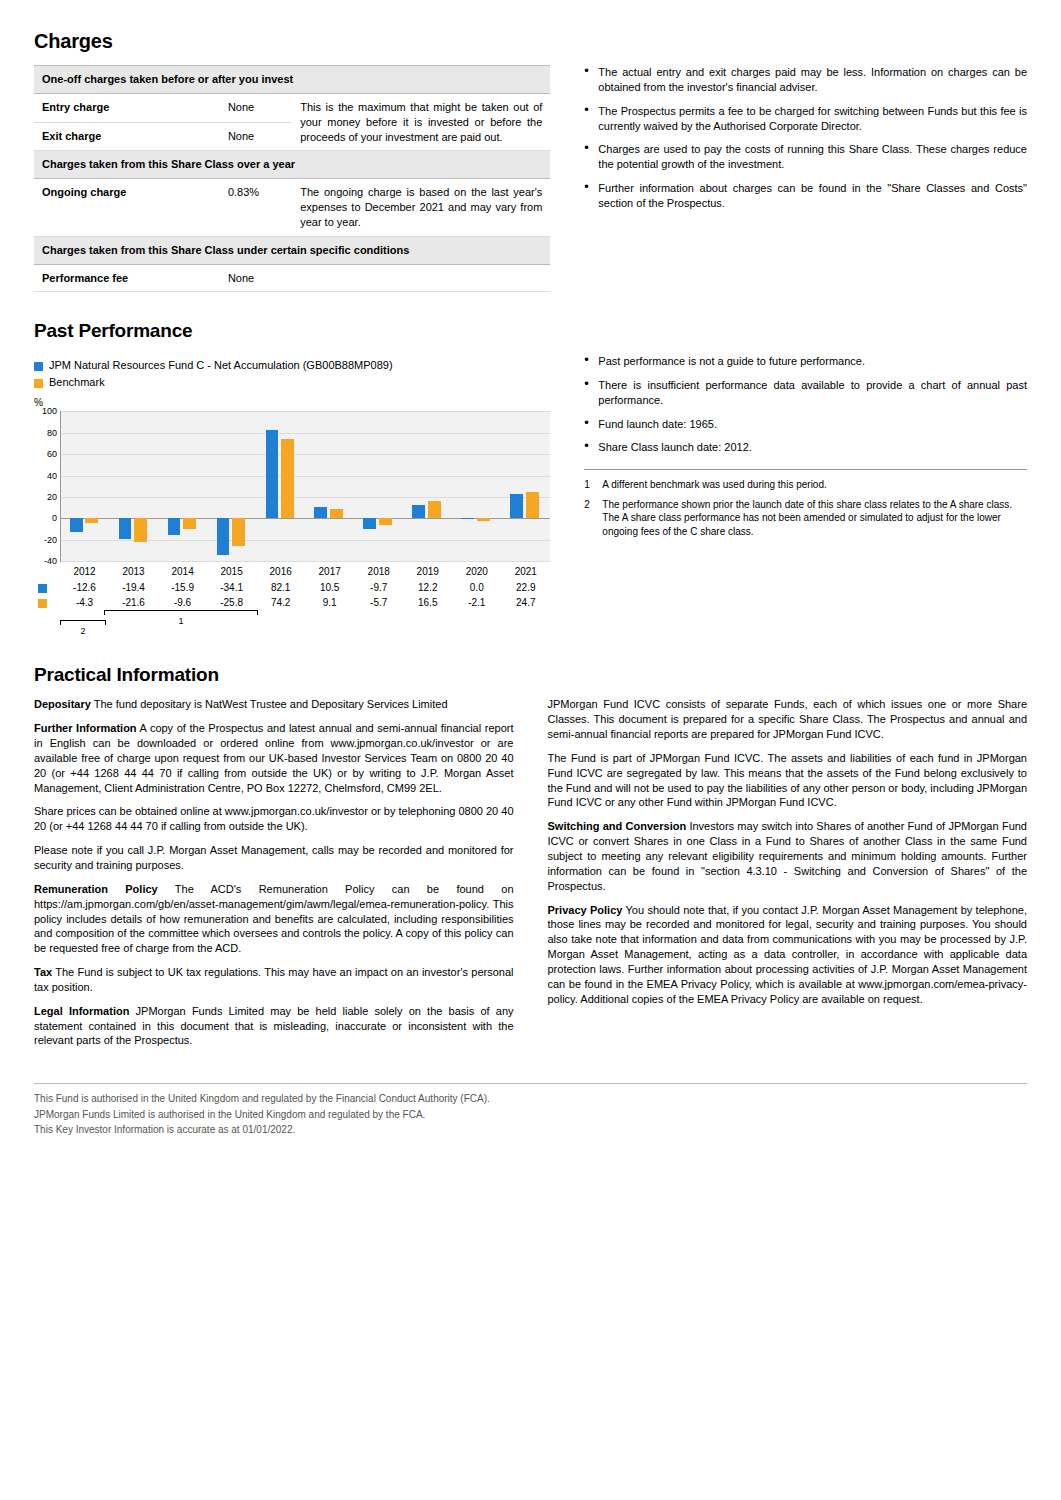Charges
| One-off charges taken before or after you invest |
| Entry charge | None | This is the maximum that might be taken out of your money before it is invested or before the proceeds of your investment are paid out. |
| Exit charge | None |
| Charges taken from this Share Class over a year |
| Ongoing charge | 0.83% | The ongoing charge is based on the last year's expenses to December 2021 and may vary from year to year. |
| Charges taken from this Share Class under certain specific conditions |
| Performance fee | None | |
The actual entry and exit charges paid may be less. Information on charges can be obtained from the investor's financial adviser.
The Prospectus permits a fee to be charged for switching between Funds but this fee is currently waived by the Authorised Corporate Director.
Charges are used to pay the costs of running this Share Class. These charges reduce the potential growth of the investment.
Further information about charges can be found in the "Share Classes and Costs" section of the Prospectus.
Past Performance
JPM Natural Resources Fund C - Net Accumulation (GB00B88MP089)
Benchmark
%
100 80 60 40 20 0 -20 -40
2012
2013
2014
2015
2016
2017
2018
2019
2020
2021
-12.6
-19.4
-15.9
-34.1
82.1
10.5
-9.7
12.2
0.0
22.9
-4.3
-21.6
-9.6
-25.8
74.2
9.1
-5.7
16.5
-2.1
24.7
2
1
Past performance is not a guide to future performance.
There is insufficient performance data available to provide a chart of annual past performance.
Fund launch date: 1965.
Share Class launch date: 2012.
| 1 | A different benchmark was used during this period. |
| 2 | The performance shown prior the launch date of this share class relates to the A share class. The A share class performance has not been amended or simulated to adjust for the lower ongoing fees of the C share class. |
Practical Information
Depositary The fund depositary is NatWest Trustee and Depositary Services Limited
Further Information A copy of the Prospectus and latest annual and semi-annual financial report in English can be downloaded or ordered online from www.jpmorgan.co.uk/investor or are available free of charge upon request from our UK-based Investor Services Team on 0800 20 40 20 (or +44 1268 44 44 70 if calling from outside the UK) or by writing to J.P. Morgan Asset Management, Client Administration Centre, PO Box 12272, Chelmsford, CM99 2EL.
Share prices can be obtained online at www.jpmorgan.co.uk/investor or by telephoning 0800 20 40 20 (or +44 1268 44 44 70 if calling from outside the UK).
Please note if you call J.P. Morgan Asset Management, calls may be recorded and monitored for security and training purposes.
Remuneration Policy The ACD's Remuneration Policy can be found on https://am.jpmorgan.com/gb/en/asset-management/gim/awm/legal/emea-remuneration-policy. This policy includes details of how remuneration and benefits are calculated, including responsibilities and composition of the committee which oversees and controls the policy. A copy of this policy can be requested free of charge from the ACD.
Tax The Fund is subject to UK tax regulations. This may have an impact on an investor's personal tax position.
Legal Information JPMorgan Funds Limited may be held liable solely on the basis of any statement contained in this document that is misleading, inaccurate or inconsistent with the relevant parts of the Prospectus.
JPMorgan Fund ICVC consists of separate Funds, each of which issues one or more Share Classes. This document is prepared for a specific Share Class. The Prospectus and annual and semi-annual financial reports are prepared for JPMorgan Fund ICVC.
The Fund is part of JPMorgan Fund ICVC. The assets and liabilities of each fund in JPMorgan Fund ICVC are segregated by law. This means that the assets of the Fund belong exclusively to the Fund and will not be used to pay the liabilities of any other person or body, including JPMorgan Fund ICVC or any other Fund within JPMorgan Fund ICVC.
Switching and Conversion Investors may switch into Shares of another Fund of JPMorgan Fund ICVC or convert Shares in one Class in a Fund to Shares of another Class in the same Fund subject to meeting any relevant eligibility requirements and minimum holding amounts. Further information can be found in "section 4.3.10 - Switching and Conversion of Shares" of the Prospectus.
Privacy Policy You should note that, if you contact J.P. Morgan Asset Management by telephone, those lines may be recorded and monitored for legal, security and training purposes. You should also take note that information and data from communications with you may be processed by J.P. Morgan Asset Management, acting as a data controller, in accordance with applicable data protection laws. Further information about processing activities of J.P. Morgan Asset Management can be found in the EMEA Privacy Policy, which is available at www.jpmorgan.com/emea-privacy-policy. Additional copies of the EMEA Privacy Policy are available on request.
This Fund is authorised in the United Kingdom and regulated by the Financial Conduct Authority (FCA).
JPMorgan Funds Limited is authorised in the United Kingdom and regulated by the FCA.
This Key Investor Information is accurate as at 01/01/2022.